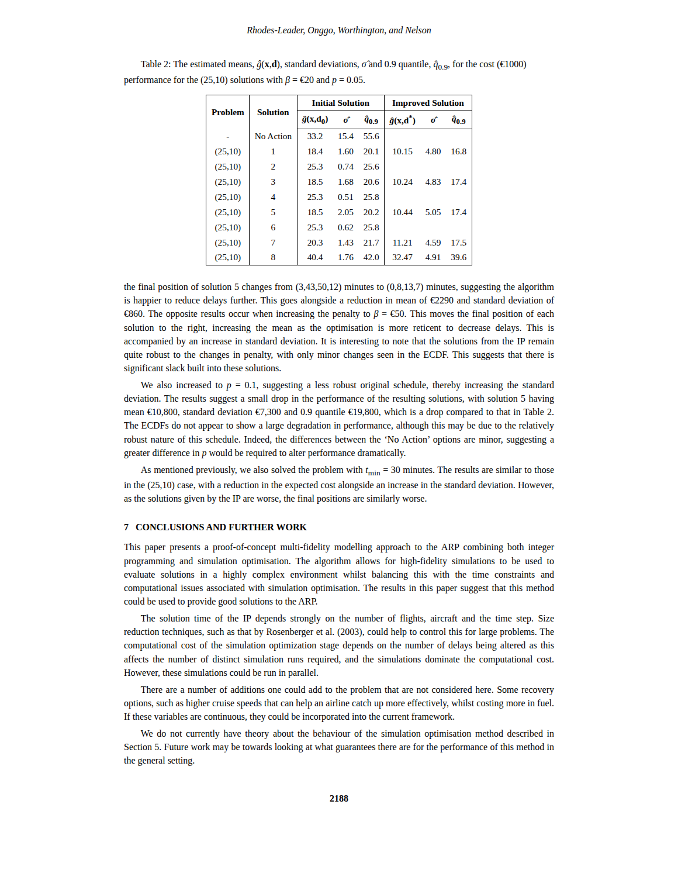Rhodes-Leader, Onggo, Worthington, and Nelson
Table 2: The estimated means, ĝ(x,d), standard deviations, σ̂ and 0.9 quantile, q̂0.9, for the cost (€1000) performance for the (25,10) solutions with β = €20 and p = 0.05.
| Problem | Solution | Initial Solution | Improved Solution |
| --- | --- | --- | --- |
| ĝ ( x , d 0 ) | σ̂ | q̂ 0.9 | ĝ ( x , d * ) | σ̂ | q̂ 0.9 |
| - | No Action | 33.2 | 15.4 | 55.6 | | | |
| (25,10) | 1 | 18.4 | 1.60 | 20.1 | 10.15 | 4.80 | 16.8 |
| (25,10) | 2 | 25.3 | 0.74 | 25.6 | | | |
| (25,10) | 3 | 18.5 | 1.68 | 20.6 | 10.24 | 4.83 | 17.4 |
| (25,10) | 4 | 25.3 | 0.51 | 25.8 | | | |
| (25,10) | 5 | 18.5 | 2.05 | 20.2 | 10.44 | 5.05 | 17.4 |
| (25,10) | 6 | 25.3 | 0.62 | 25.8 | | | |
| (25,10) | 7 | 20.3 | 1.43 | 21.7 | 11.21 | 4.59 | 17.5 |
| (25,10) | 8 | 40.4 | 1.76 | 42.0 | 32.47 | 4.91 | 39.6 |
the final position of solution 5 changes from (3,43,50,12) minutes to (0,8,13,7) minutes, suggesting the algorithm is happier to reduce delays further. This goes alongside a reduction in mean of €2290 and standard deviation of €860. The opposite results occur when increasing the penalty to β = €50. This moves the final position of each solution to the right, increasing the mean as the optimisation is more reticent to decrease delays. This is accompanied by an increase in standard deviation. It is interesting to note that the solutions from the IP remain quite robust to the changes in penalty, with only minor changes seen in the ECDF. This suggests that there is significant slack built into these solutions.
We also increased to p = 0.1, suggesting a less robust original schedule, thereby increasing the standard deviation. The results suggest a small drop in the performance of the resulting solutions, with solution 5 having mean €10,800, standard deviation €7,300 and 0.9 quantile €19,800, which is a drop compared to that in Table 2. The ECDFs do not appear to show a large degradation in performance, although this may be due to the relatively robust nature of this schedule. Indeed, the differences between the ‘No Action’ options are minor, suggesting a greater difference in p would be required to alter performance dramatically.
As mentioned previously, we also solved the problem with tmin = 30 minutes. The results are similar to those in the (25,10) case, with a reduction in the expected cost alongside an increase in the standard deviation. However, as the solutions given by the IP are worse, the final positions are similarly worse.
7 Conclusions and Further Work
This paper presents a proof-of-concept multi-fidelity modelling approach to the ARP combining both integer programming and simulation optimisation. The algorithm allows for high-fidelity simulations to be used to evaluate solutions in a highly complex environment whilst balancing this with the time constraints and computational issues associated with simulation optimisation. The results in this paper suggest that this method could be used to provide good solutions to the ARP.
The solution time of the IP depends strongly on the number of flights, aircraft and the time step. Size reduction techniques, such as that by Rosenberger et al. (2003), could help to control this for large problems. The computational cost of the simulation optimization stage depends on the number of delays being altered as this affects the number of distinct simulation runs required, and the simulations dominate the computational cost. However, these simulations could be run in parallel.
There are a number of additions one could add to the problem that are not considered here. Some recovery options, such as higher cruise speeds that can help an airline catch up more effectively, whilst costing more in fuel. If these variables are continuous, they could be incorporated into the current framework.
We do not currently have theory about the behaviour of the simulation optimisation method described in Section 5. Future work may be towards looking at what guarantees there are for the performance of this method in the general setting.
2188